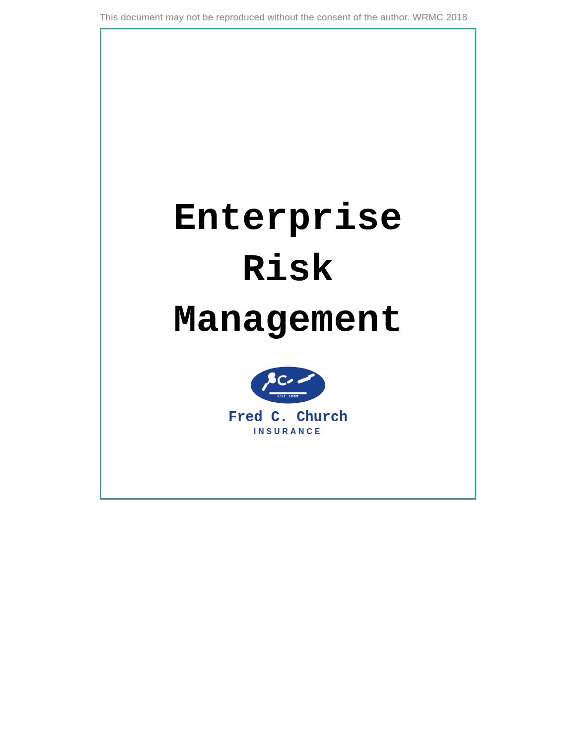This document may not be reproduced without the consent of the author. WRMC 2018
Enterprise Risk Management
EST. 1865 Fred C. Church INSURANCE